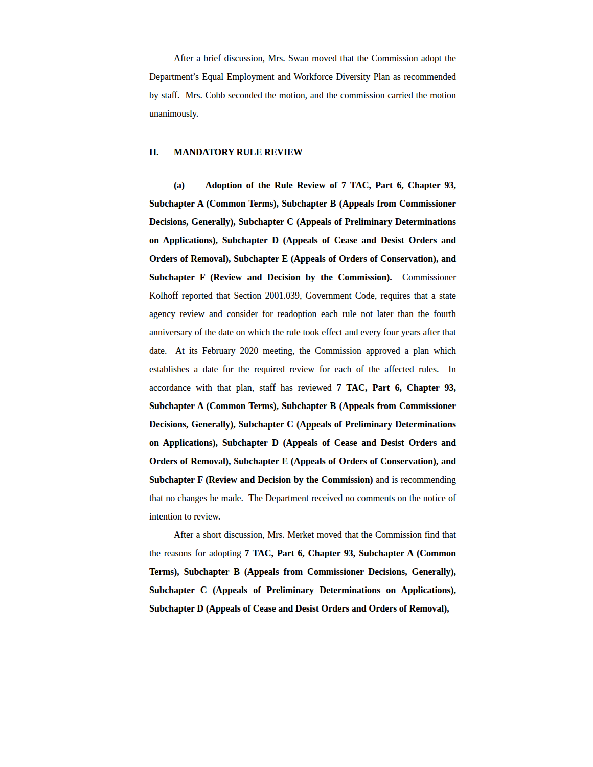After a brief discussion, Mrs. Swan moved that the Commission adopt the Department’s Equal Employment and Workforce Diversity Plan as recommended by staff. Mrs. Cobb seconded the motion, and the commission carried the motion unanimously.
H. MANDATORY RULE REVIEW
(a) Adoption of the Rule Review of 7 TAC, Part 6, Chapter 93, Subchapter A (Common Terms), Subchapter B (Appeals from Commissioner Decisions, Generally), Subchapter C (Appeals of Preliminary Determinations on Applications), Subchapter D (Appeals of Cease and Desist Orders and Orders of Removal), Subchapter E (Appeals of Orders of Conservation), and Subchapter F (Review and Decision by the Commission). Commissioner Kolhoff reported that Section 2001.039, Government Code, requires that a state agency review and consider for readoption each rule not later than the fourth anniversary of the date on which the rule took effect and every four years after that date. At its February 2020 meeting, the Commission approved a plan which establishes a date for the required review for each of the affected rules. In accordance with that plan, staff has reviewed 7 TAC, Part 6, Chapter 93, Subchapter A (Common Terms), Subchapter B (Appeals from Commissioner Decisions, Generally), Subchapter C (Appeals of Preliminary Determinations on Applications), Subchapter D (Appeals of Cease and Desist Orders and Orders of Removal), Subchapter E (Appeals of Orders of Conservation), and Subchapter F (Review and Decision by the Commission) and is recommending that no changes be made. The Department received no comments on the notice of intention to review.
After a short discussion, Mrs. Merket moved that the Commission find that the reasons for adopting 7 TAC, Part 6, Chapter 93, Subchapter A (Common Terms), Subchapter B (Appeals from Commissioner Decisions, Generally), Subchapter C (Appeals of Preliminary Determinations on Applications), Subchapter D (Appeals of Cease and Desist Orders and Orders of Removal),